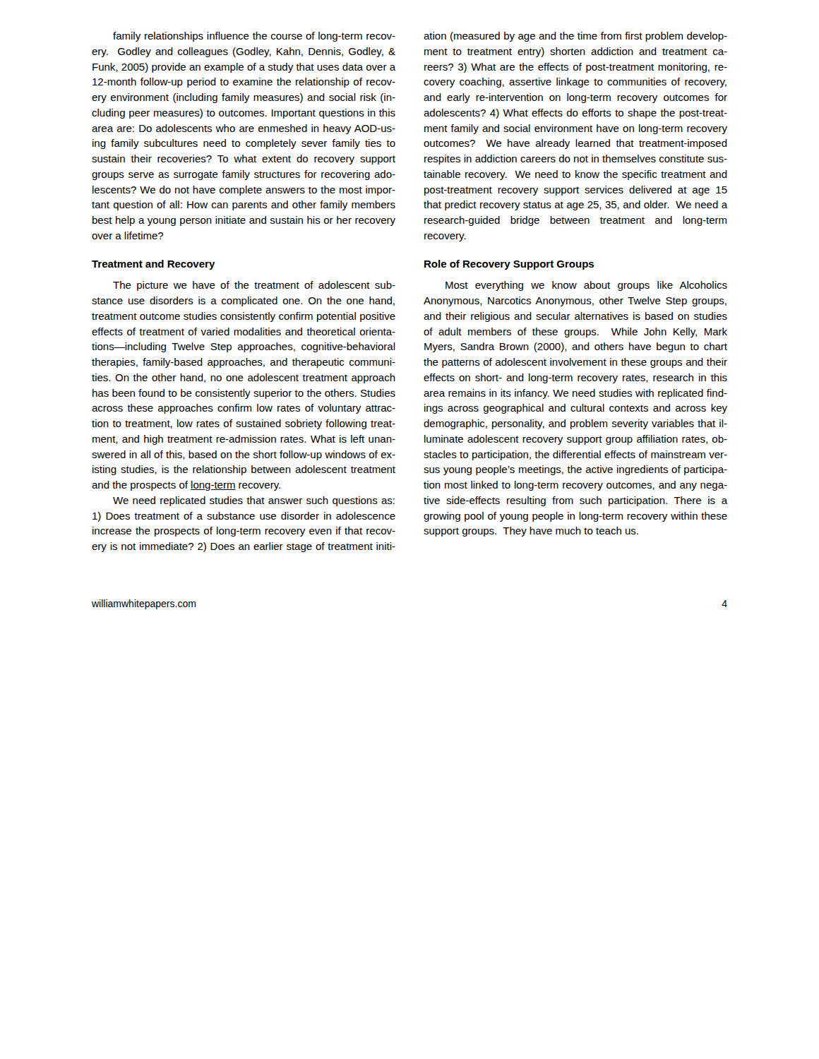family relationships influence the course of long-term recovery. Godley and colleagues (Godley, Kahn, Dennis, Godley, & Funk, 2005) provide an example of a study that uses data over a 12-month follow-up period to examine the relationship of recovery environment (including family measures) and social risk (including peer measures) to outcomes. Important questions in this area are: Do adolescents who are enmeshed in heavy AOD-using family subcultures need to completely sever family ties to sustain their recoveries? To what extent do recovery support groups serve as surrogate family structures for recovering adolescents? We do not have complete answers to the most important question of all: How can parents and other family members best help a young person initiate and sustain his or her recovery over a lifetime?
Treatment and Recovery
The picture we have of the treatment of adolescent substance use disorders is a complicated one. On the one hand, treatment outcome studies consistently confirm potential positive effects of treatment of varied modalities and theoretical orientations—including Twelve Step approaches, cognitive-behavioral therapies, family-based approaches, and therapeutic communities. On the other hand, no one adolescent treatment approach has been found to be consistently superior to the others. Studies across these approaches confirm low rates of voluntary attraction to treatment, low rates of sustained sobriety following treatment, and high treatment re-admission rates. What is left unanswered in all of this, based on the short follow-up windows of existing studies, is the relationship between adolescent treatment and the prospects of long-term recovery.
We need replicated studies that answer such questions as: 1) Does treatment of a substance use disorder in adolescence increase the prospects of long-term recovery even if that recovery is not immediate? 2) Does an earlier stage of treatment initiation (measured by age and the time from first problem development to treatment entry) shorten addiction and treatment careers? 3) What are the effects of post-treatment monitoring, recovery coaching, assertive linkage to communities of recovery, and early re-intervention on long-term recovery outcomes for adolescents? 4) What effects do efforts to shape the post-treatment family and social environment have on long-term recovery outcomes? We have already learned that treatment-imposed respites in addiction careers do not in themselves constitute sustainable recovery. We need to know the specific treatment and post-treatment recovery support services delivered at age 15 that predict recovery status at age 25, 35, and older. We need a research-guided bridge between treatment and long-term recovery.
Role of Recovery Support Groups
Most everything we know about groups like Alcoholics Anonymous, Narcotics Anonymous, other Twelve Step groups, and their religious and secular alternatives is based on studies of adult members of these groups. While John Kelly, Mark Myers, Sandra Brown (2000), and others have begun to chart the patterns of adolescent involvement in these groups and their effects on short- and long-term recovery rates, research in this area remains in its infancy. We need studies with replicated findings across geographical and cultural contexts and across key demographic, personality, and problem severity variables that illuminate adolescent recovery support group affiliation rates, obstacles to participation, the differential effects of mainstream versus young people’s meetings, the active ingredients of participation most linked to long-term recovery outcomes, and any negative side-effects resulting from such participation. There is a growing pool of young people in long-term recovery within these support groups. They have much to teach us.
williamwhitepapers.com
4